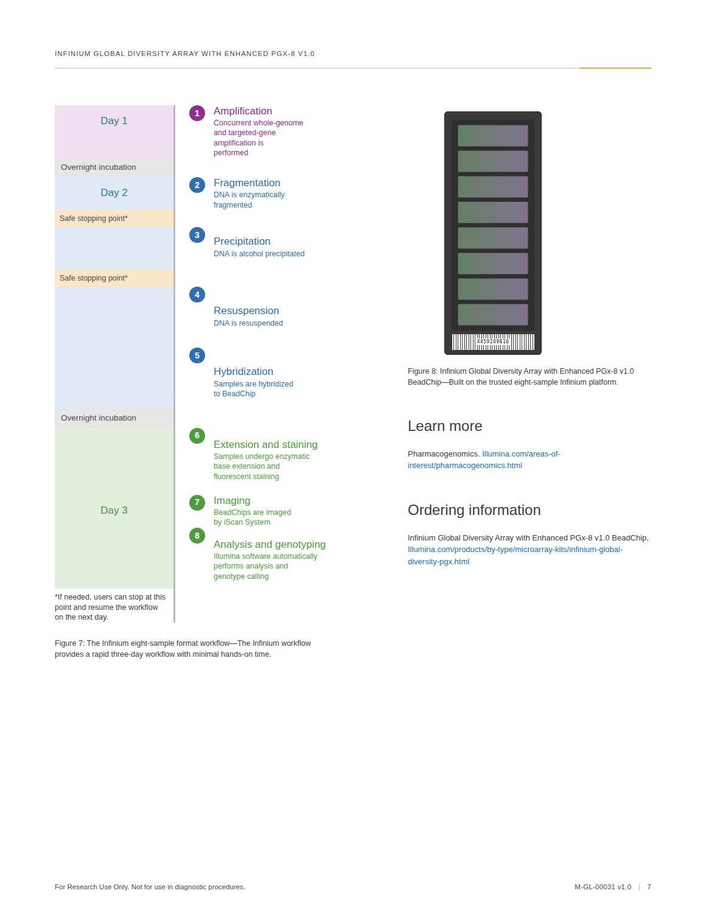Infinium Global Diversity Array with Enhanced PGx-8 v1.0
Day 1
1
Amplification
Concurrent whole-genome
and targeted-gene
amplification is
performed
Overnight incubation
Day 2
2
Fragmentation
DNA is enzymatically
fragmented
Safe stopping point*
3
Precipitation
DNA is alcohol precipitated
Safe stopping point*
4
Resuspension
DNA is resuspended
5
Hybridization
Samples are hybridized
to BeadChip
Overnight incubation
6
Extension and staining
Samples undergo enzymatic
base extension and
fluorescent staining
Day 3
7
Imaging
BeadChips are imaged
by iScan System
8
Analysis and genotyping
Illumina software automatically
performs analysis and
genotype calling
*If needed, users can stop at this point and resume the workflow on the next day.
Figure 7: The Infinium eight-sample format workflow—The Infinium workflow provides a rapid three-day workflow with minimal hands-on time.
4459249816
Figure 8: Infinium Global Diversity Array with Enhanced PGx-8 v1.0 BeadChip—Built on the trusted eight-sample Infinium platform.
Learn more
Pharmacogenomics. Illumina.com/areas-of-interest/pharmacogenomics.html
Ordering information
Infinium Global Diversity Array with Enhanced PGx-8 v1.0 BeadChip, Illumina.com/products/by-type/microarray-kits/infinium-global-diversity-pgx.html
For Research Use Only. Not for use in diagnostic procedures.
M-GL-00031 v1.0 | 7